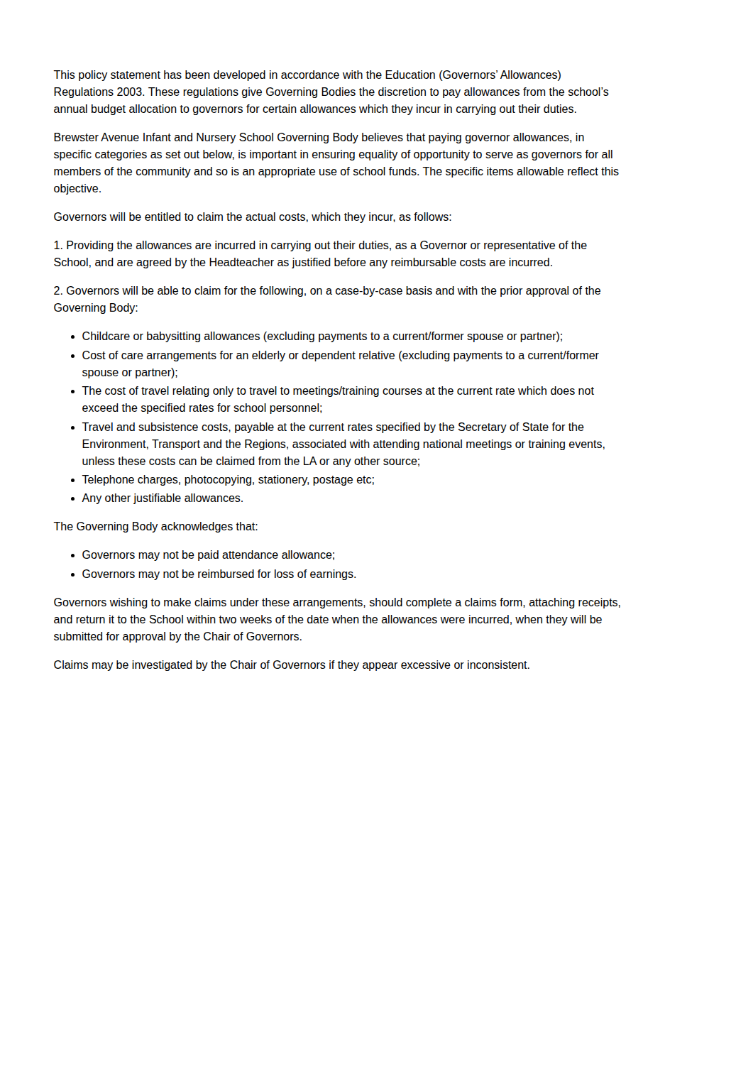This policy statement has been developed in accordance with the Education (Governors’ Allowances) Regulations 2003. These regulations give Governing Bodies the discretion to pay allowances from the school’s annual budget allocation to governors for certain allowances which they incur in carrying out their duties.
Brewster Avenue Infant and Nursery School Governing Body believes that paying governor allowances, in specific categories as set out below, is important in ensuring equality of opportunity to serve as governors for all members of the community and so is an appropriate use of school funds. The specific items allowable reflect this objective.
Governors will be entitled to claim the actual costs, which they incur, as follows:
1. Providing the allowances are incurred in carrying out their duties, as a Governor or representative of the School, and are agreed by the Headteacher as justified before any reimbursable costs are incurred.
2. Governors will be able to claim for the following, on a case-by-case basis and with the prior approval of the Governing Body:
Childcare or babysitting allowances (excluding payments to a current/former spouse or partner);
Cost of care arrangements for an elderly or dependent relative (excluding payments to a current/former spouse or partner);
The cost of travel relating only to travel to meetings/training courses at the current rate which does not exceed the specified rates for school personnel;
Travel and subsistence costs, payable at the current rates specified by the Secretary of State for the Environment, Transport and the Regions, associated with attending national meetings or training events, unless these costs can be claimed from the LA or any other source;
Telephone charges, photocopying, stationery, postage etc;
Any other justifiable allowances.
The Governing Body acknowledges that:
Governors may not be paid attendance allowance;
Governors may not be reimbursed for loss of earnings.
Governors wishing to make claims under these arrangements, should complete a claims form, attaching receipts, and return it to the School within two weeks of the date when the allowances were incurred, when they will be submitted for approval by the Chair of Governors.
Claims may be investigated by the Chair of Governors if they appear excessive or inconsistent.